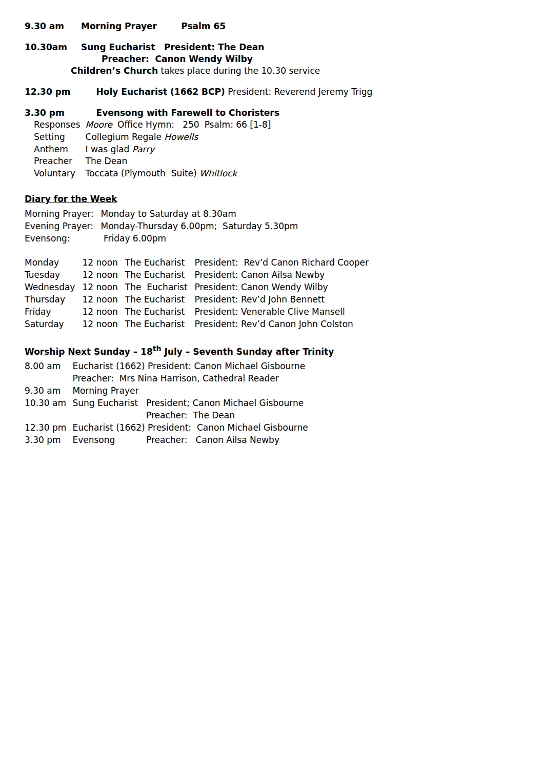9.30 am Morning Prayer Psalm 65
10.30am Sung Eucharist President: The Dean
Preacher: Canon Wendy Wilby
Children’s Church takes place during the 10.30 service
12.30 pm Holy Eucharist (1662 BCP) President: Reverend Jeremy Trigg
3.30 pm Evensong with Farewell to Choristers
| Responses | Moore | Office Hymn: 250 | Psalm: 66 [1-8] |
| Setting | Collegium Regale Howells |
| Anthem | I was glad Parry |
| Preacher | The Dean |
| Voluntary | Toccata (Plymouth Suite) Whitlock |
Diary for the Week
| Morning Prayer: | Monday to Saturday at 8.30am |
| Evening Prayer: | Monday-Thursday 6.00pm; Saturday 5.30pm |
| Evensong: | Friday 6.00pm |
| Monday | 12 noon | The Eucharist | President: Rev’d Canon Richard Cooper |
| Tuesday | 12 noon | The Eucharist | President: Canon Ailsa Newby |
| Wednesday | 12 noon | The Eucharist | President: Canon Wendy Wilby |
| Thursday | 12 noon | The Eucharist | President: Rev’d John Bennett |
| Friday | 12 noon | The Eucharist | President: Venerable Clive Mansell |
| Saturday | 12 noon | The Eucharist | President: Rev’d Canon John Colston |
Worship Next Sunday – 18th July – Seventh Sunday after Trinity
| 8.00 am | Eucharist (1662) President: Canon Michael Gisbourne |
| | Preacher: Mrs Nina Harrison, Cathedral Reader |
| 9.30 am | Morning Prayer |
| 10.30 am | Sung Eucharist | President; Canon Michael Gisbourne |
| | | Preacher: The Dean |
| 12.30 pm | Eucharist (1662) President: Canon Michael Gisbourne |
| 3.30 pm | Evensong | Preacher: Canon Ailsa Newby |